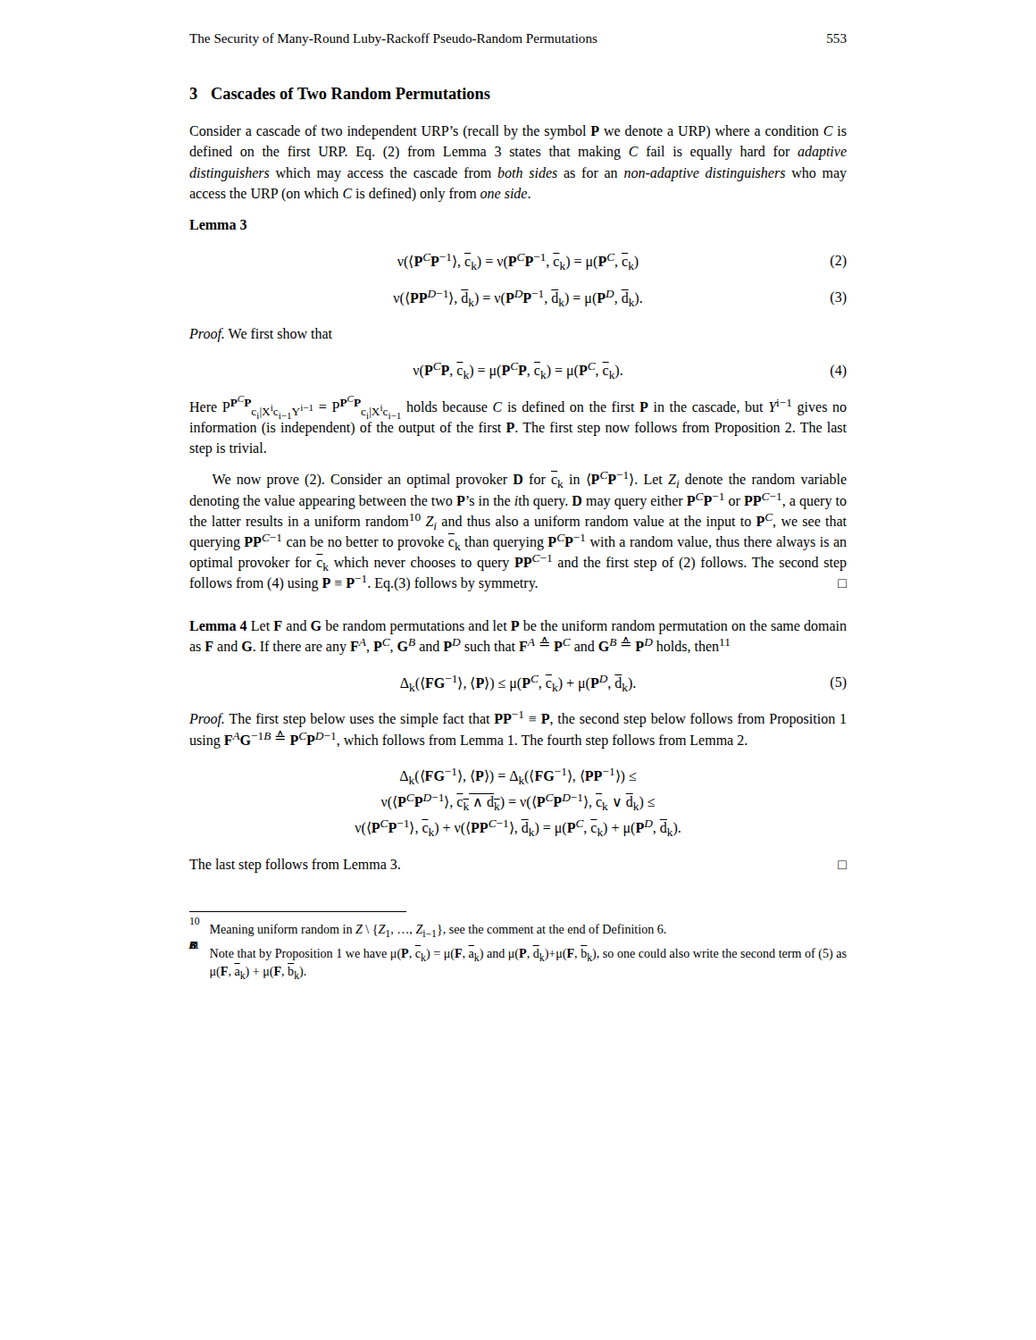The Security of Many-Round Luby-Rackoff Pseudo-Random Permutations 553
3 Cascades of Two Random Permutations
Consider a cascade of two independent URP’s (recall by the symbol P we denote a URP) where a condition C is defined on the first URP. Eq. (2) from Lemma 3 states that making C fail is equally hard for adaptive distinguishers which may access the cascade from both sides as for an non-adaptive distinguishers who may access the URP (on which C is defined) only from one side.
Lemma 3
ν(⟨PCP−1⟩, ck) = ν(PCP−1, ck) = μ(PC, ck) (2)
ν(⟨PPD−1⟩, dk) = ν(PDP−1, dk) = μ(PD, dk). (3)
Proof. We first show that
ν(PCP, ck) = μ(PCP, ck) = μ(PC, ck). (4)
Here PPCPci|Xici−1Yi−1 = PPCPci|Xici−1 holds because C is defined on the first P in the cascade, but Yi−1 gives no information (is independent) of the output of the first P. The first step now follows from Proposition 2. The last step is trivial.
We now prove (2). Consider an optimal provoker D for ck in ⟨PCP−1⟩. Let Zi denote the random variable denoting the value appearing between the two P’s in the ith query. D may query either PCP−1 or PPC−1, a query to the latter results in a uniform random10 Zi and thus also a uniform random value at the input to PC, we see that querying PPC−1 can be no better to provoke ck than querying PCP−1 with a random value, thus there always is an optimal provoker for ck which never chooses to query PPC−1 and the first step of (2) follows. The second step follows from (4) using P ≡ P−1. Eq.(3) follows by symmetry.□
Lemma 4 Let F and G be random permutations and let P be the uniform random permutation on the same domain as F and G. If there are any FA, PC, GB and PD such that FA ≙ PC and GB ≙ PD holds, then11
Δk(⟨FG−1⟩, ⟨P⟩) ≤ μ(PC, ck) + μ(PD, dk). (5)
Proof. The first step below uses the simple fact that PP−1 ≡ P, the second step below follows from Proposition 1 using FAG−1B ≙ PCPD−1, which follows from Lemma 1. The fourth step follows from Lemma 2.
Δk(⟨FG−1⟩, ⟨P⟩) = Δk(⟨FG−1⟩, ⟨PP−1⟩) ≤
ν(⟨PCPD−1⟩, ck ∧ dk) = ν(⟨PCPD−1⟩, ck ∨ dk) ≤
ν(⟨PCP−1⟩, ck) + ν(⟨PPC−1⟩, dk) = μ(PC, ck) + μ(PD, dk).
The last step follows from Lemma 3.□
10 Meaning uniform random in Z \ {Z1, …, Zi−1}, see the comment at the end of Definition 6.
11 Note that by Proposition 1 we have μ(PC, ck) = μ(FA, ak) and μ(PD, dk)+μ(FB, bk), so one could also write the second term of (5) as μ(FA, ak) + μ(FB, bk).